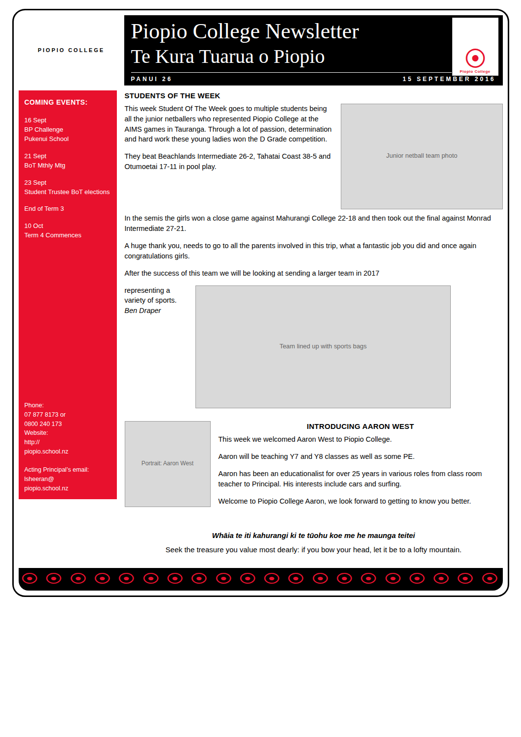PIOPIO COLLEGE
Piopio College Newsletter
Te Kura Tuarua o Piopio
PANUI 26 15 SEPTEMBER 2016
⦿
Piopio College
COMING EVENTS:
16 Sept
BP Challenge
Pukenui School
21 Sept
BoT Mthly Mtg
23 Sept
Student Trustee BoT elections
End of Term 3
10 Oct
Term 4 Commences
Phone:
07 877 8173 or
0800 240 173
Website:
http://
piopio.school.nz
Acting Principal’s email:
lsheeran@
piopio.school.nz
STUDENTS OF THE WEEK
This week Student Of The Week goes to multiple students being all the junior netballers who represented Piopio College at the AIMS games in Tauranga. Through a lot of passion, determination and hard work these young ladies won the D Grade competition.
They beat Beachlands Intermediate 26-2, Tahatai Coast 38-5 and Otumoetai 17-11 in pool play.
In the semis the girls won a close game against Mahurangi College 22-18 and then took out the final against Monrad Intermediate 27-21.
A huge thank you, needs to go to all the parents involved in this trip, what a fantastic job you did and once again congratulations girls.
After the success of this team we will be looking at sending a larger team in 2017
representing a variety of sports.
Ben Draper
INTRODUCING AARON WEST
This week we welcomed Aaron West to Piopio College.
Aaron will be teaching Y7 and Y8 classes as well as some PE.
Aaron has been an educationalist for over 25 years in various roles from class room teacher to Principal. His interests include cars and surfing.
Welcome to Piopio College Aaron, we look forward to getting to know you better.
Whāia te iti kahurangi ki te tūohu koe me he maunga teitei
Seek the treasure you value most dearly: if you bow your head, let it be to a lofty mountain.
⦿⦿⦿⦿⦿ ⦿⦿⦿⦿⦿ ⦿⦿⦿⦿⦿ ⦿⦿⦿⦿⦿